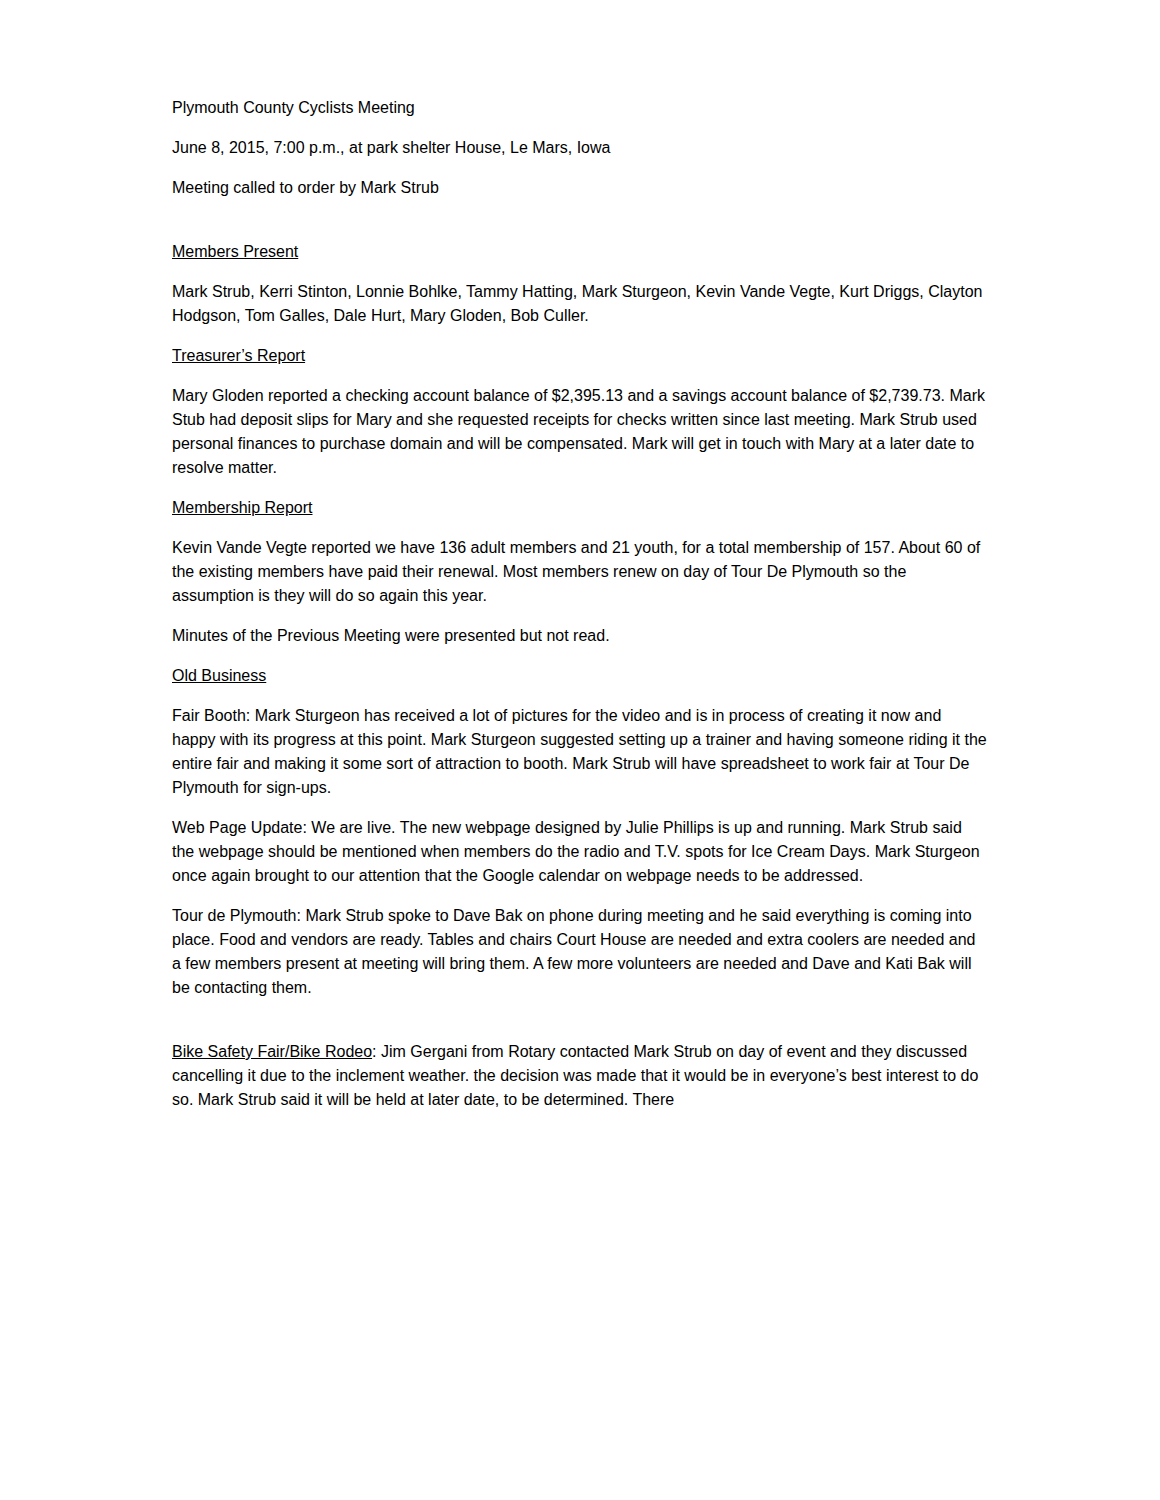Plymouth County Cyclists Meeting
June 8, 2015, 7:00 p.m., at park shelter House, Le Mars, Iowa
Meeting called to order by Mark Strub
Members Present
Mark Strub, Kerri Stinton, Lonnie Bohlke, Tammy Hatting, Mark Sturgeon, Kevin Vande Vegte, Kurt Driggs, Clayton Hodgson, Tom Galles, Dale Hurt, Mary Gloden, Bob Culler.
Treasurer’s Report
Mary Gloden reported a checking account balance of $2,395.13 and a savings account balance of $2,739.73. Mark Stub had deposit slips for Mary and she requested receipts for checks written since last meeting. Mark Strub used personal finances to purchase domain and will be compensated. Mark will get in touch with Mary at a later date to resolve matter.
Membership Report
Kevin Vande Vegte reported we have 136 adult members and 21 youth, for a total membership of 157. About 60 of the existing members have paid their renewal. Most members renew on day of Tour De Plymouth so the assumption is they will do so again this year.
Minutes of the Previous Meeting were presented but not read.
Old Business
Fair Booth: Mark Sturgeon has received a lot of pictures for the video and is in process of creating it now and happy with its progress at this point. Mark Sturgeon suggested setting up a trainer and having someone riding it the entire fair and making it some sort of attraction to booth. Mark Strub will have spreadsheet to work fair at Tour De Plymouth for sign-ups.
Web Page Update: We are live. The new webpage designed by Julie Phillips is up and running. Mark Strub said the webpage should be mentioned when members do the radio and T.V. spots for Ice Cream Days. Mark Sturgeon once again brought to our attention that the Google calendar on webpage needs to be addressed.
Tour de Plymouth: Mark Strub spoke to Dave Bak on phone during meeting and he said everything is coming into place. Food and vendors are ready. Tables and chairs Court House are needed and extra coolers are needed and a few members present at meeting will bring them. A few more volunteers are needed and Dave and Kati Bak will be contacting them.
Bike Safety Fair/Bike Rodeo: Jim Gergani from Rotary contacted Mark Strub on day of event and they discussed cancelling it due to the inclement weather. the decision was made that it would be in everyone’s best interest to do so. Mark Strub said it will be held at later date, to be determined. There